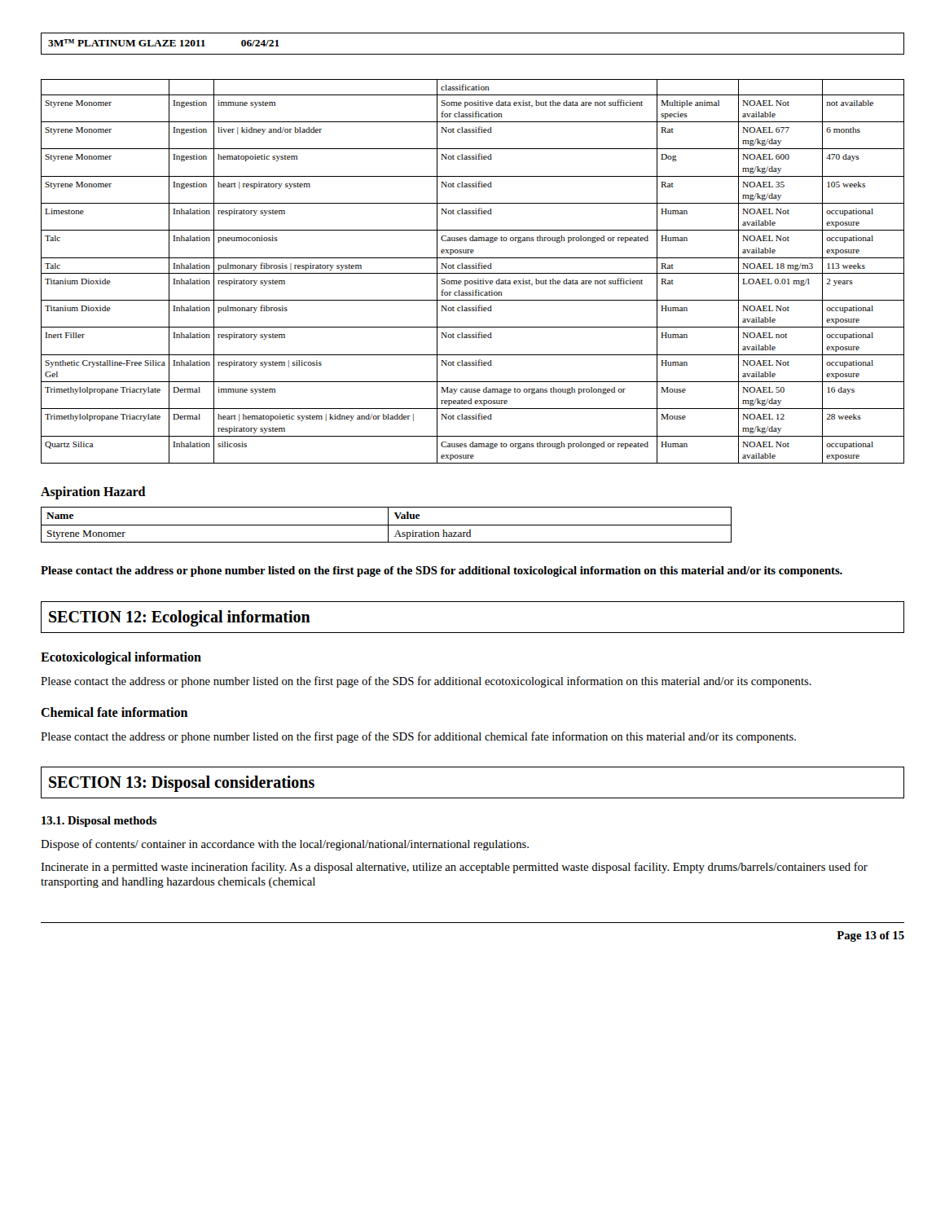3M™ PLATINUM GLAZE 12011 06/24/21
| | | | classification | | | |
| Styrene Monomer | Ingestion | immune system | Some positive data exist, but the data are not sufficient for classification | Multiple animal species | NOAEL Not available | not available |
| Styrene Monomer | Ingestion | liver / kidney and/or bladder | Not classified | Rat | NOAEL 677 mg/kg/day | 6 months |
| Styrene Monomer | Ingestion | hematopoietic system | Not classified | Dog | NOAEL 600 mg/kg/day | 470 days |
| Styrene Monomer | Ingestion | heart / respiratory system | Not classified | Rat | NOAEL 35 mg/kg/day | 105 weeks |
| Limestone | Inhalation | respiratory system | Not classified | Human | NOAEL Not available | occupational exposure |
| Talc | Inhalation | pneumoconiosis | Causes damage to organs through prolonged or repeated exposure | Human | NOAEL Not available | occupational exposure |
| Talc | Inhalation | pulmonary fibrosis / respiratory system | Not classified | Rat | NOAEL 18 mg/m3 | 113 weeks |
| Titanium Dioxide | Inhalation | respiratory system | Some positive data exist, but the data are not sufficient for classification | Rat | LOAEL 0.01 mg/l | 2 years |
| Titanium Dioxide | Inhalation | pulmonary fibrosis | Not classified | Human | NOAEL Not available | occupational exposure |
| Inert Filler | Inhalation | respiratory system | Not classified | Human | NOAEL not available | occupational exposure |
| Synthetic Crystalline-Free Silica Gel | Inhalation | respiratory system / silicosis | Not classified | Human | NOAEL Not available | occupational exposure |
| Trimethylolpropane Triacrylate | Dermal | immune system | May cause damage to organs though prolonged or repeated exposure | Mouse | NOAEL 50 mg/kg/day | 16 days |
| Trimethylolpropane Triacrylate | Dermal | heart / hematopoietic system / kidney and/or bladder / respiratory system | Not classified | Mouse | NOAEL 12 mg/kg/day | 28 weeks |
| Quartz Silica | Inhalation | silicosis | Causes damage to organs through prolonged or repeated exposure | Human | NOAEL Not available | occupational exposure |
Aspiration Hazard
| Name | Value |
| --- | --- |
| Styrene Monomer | Aspiration hazard |
Please contact the address or phone number listed on the first page of the SDS for additional toxicological information on this material and/or its components.
SECTION 12: Ecological information
Ecotoxicological information
Please contact the address or phone number listed on the first page of the SDS for additional ecotoxicological information on this material and/or its components.
Chemical fate information
Please contact the address or phone number listed on the first page of the SDS for additional chemical fate information on this material and/or its components.
SECTION 13: Disposal considerations
13.1. Disposal methods
Dispose of contents/ container in accordance with the local/regional/national/international regulations.
Incinerate in a permitted waste incineration facility. As a disposal alternative, utilize an acceptable permitted waste disposal facility. Empty drums/barrels/containers used for transporting and handling hazardous chemicals (chemical
Page 13 of 15